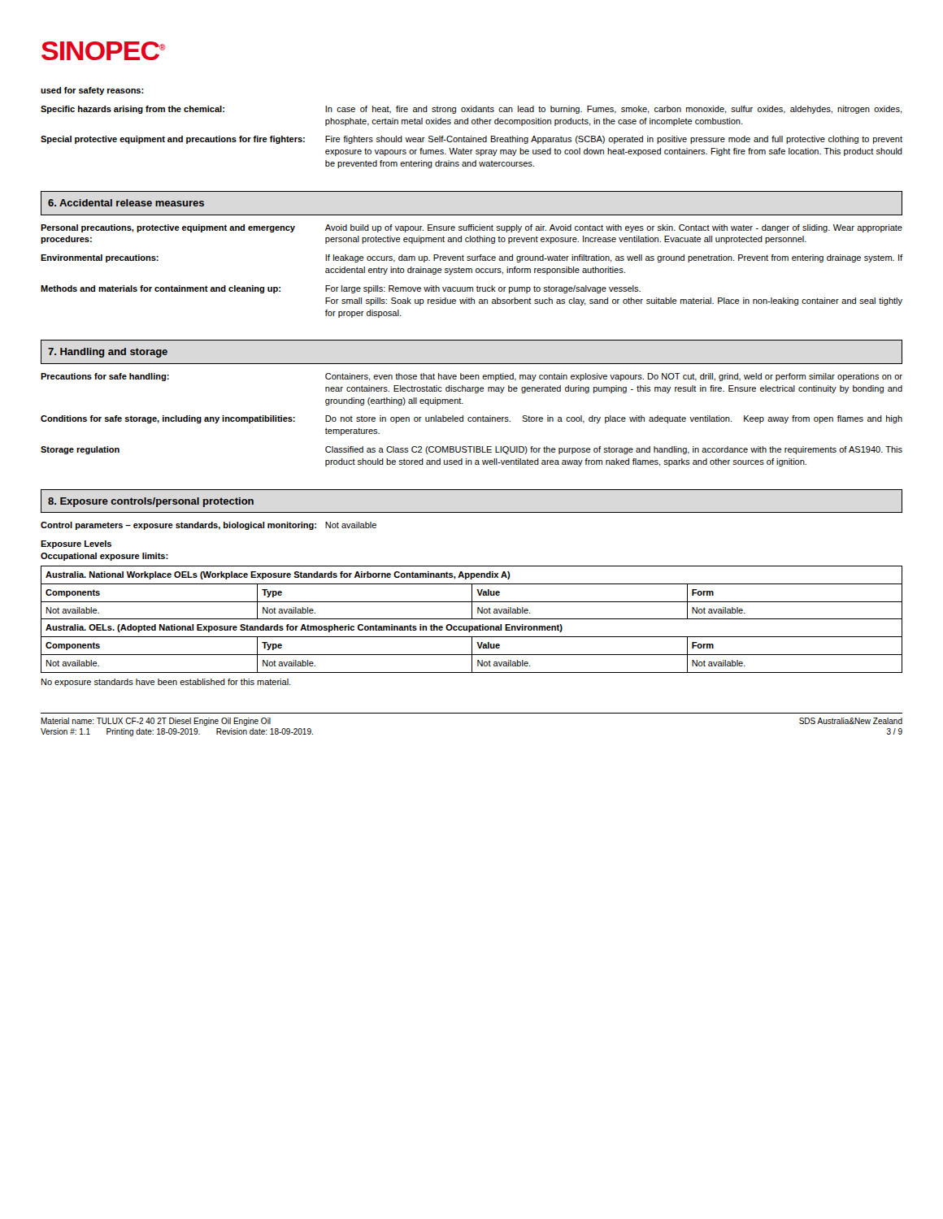SINOPEC®
| used for safety reasons: | |
| Specific hazards arising from the chemical: | In case of heat, fire and strong oxidants can lead to burning. Fumes, smoke, carbon monoxide, sulfur oxides, aldehydes, nitrogen oxides, phosphate, certain metal oxides and other decomposition products, in the case of incomplete combustion. |
| Special protective equipment and precautions for fire fighters: | Fire fighters should wear Self-Contained Breathing Apparatus (SCBA) operated in positive pressure mode and full protective clothing to prevent exposure to vapours or fumes. Water spray may be used to cool down heat-exposed containers. Fight fire from safe location. This product should be prevented from entering drains and watercourses. |
6. Accidental release measures
| Personal precautions, protective equipment and emergency procedures: | Avoid build up of vapour. Ensure sufficient supply of air. Avoid contact with eyes or skin. Contact with water - danger of sliding. Wear appropriate personal protective equipment and clothing to prevent exposure. Increase ventilation. Evacuate all unprotected personnel. |
| Environmental precautions: | If leakage occurs, dam up. Prevent surface and ground-water infiltration, as well as ground penetration. Prevent from entering drainage system. If accidental entry into drainage system occurs, inform responsible authorities. |
| Methods and materials for containment and cleaning up: | For large spills: Remove with vacuum truck or pump to storage/salvage vessels. For small spills: Soak up residue with an absorbent such as clay, sand or other suitable material. Place in non-leaking container and seal tightly for proper disposal. |
7. Handling and storage
| Precautions for safe handling: | Containers, even those that have been emptied, may contain explosive vapours. Do NOT cut, drill, grind, weld or perform similar operations on or near containers. Electrostatic discharge may be generated during pumping - this may result in fire. Ensure electrical continuity by bonding and grounding (earthing) all equipment. |
| Conditions for safe storage, including any incompatibilities: | Do not store in open or unlabeled containers. Store in a cool, dry place with adequate ventilation. Keep away from open flames and high temperatures. |
| Storage regulation | Classified as a Class C2 (COMBUSTIBLE LIQUID) for the purpose of storage and handling, in accordance with the requirements of AS1940. This product should be stored and used in a well-ventilated area away from naked flames, sparks and other sources of ignition. |
8. Exposure controls/personal protection
| Control parameters – exposure standards, biological monitoring: | Not available |
Exposure Levels
Occupational exposure limits:
| Australia. National Workplace OELs (Workplace Exposure Standards for Airborne Contaminants, Appendix A) |
| --- |
| Components | Type | Value | Form |
| Not available. | Not available. | Not available. | Not available. |
| Australia. OELs. (Adopted National Exposure Standards for Atmospheric Contaminants in the Occupational Environment) |
| Components | Type | Value | Form |
| Not available. | Not available. | Not available. | Not available. |
No exposure standards have been established for this material.
| Material name: TULUX CF-2 40 2T Diesel Engine Oil Engine Oil | SDS Australia&New Zealand |
| Version #: 1.1 Printing date: 18-09-2019. Revision date: 18-09-2019. | 3 / 9 |